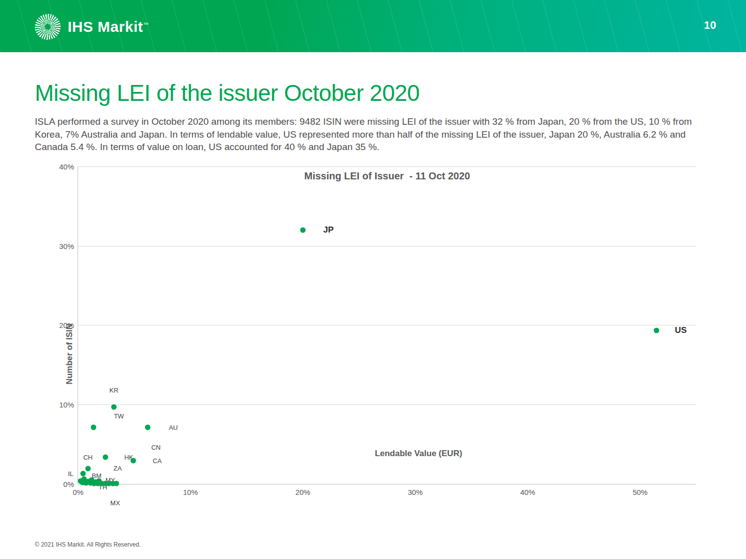IHS Markit™
10
Missing LEI of the issuer October 2020
ISLA performed a survey in October 2020 among its members: 9482 ISIN were missing LEI of the issuer with 32 % from Japan, 20 % from the US, 10 % from Korea, 7% Australia and Japan. In terms of lendable value, US represented more than half of the missing LEI of the issuer, Japan 20 %, Australia 6.2 % and Canada 5.4 %. In terms of value on loan, US accounted for 40 % and Japan 35 %.
Number of ISIN
Missing LEI of Issuer - 11 Oct 2020
40%
30%
20%
10%
0%
0%
10%
20%
30%
40%
50%
Lendable Value (EUR)
JP
US
KR
TW
AU
HK
CN
CA
CH
ZA
IL
BM
MY
TH
MX
© 2021 IHS Markit. All Rights Reserved.